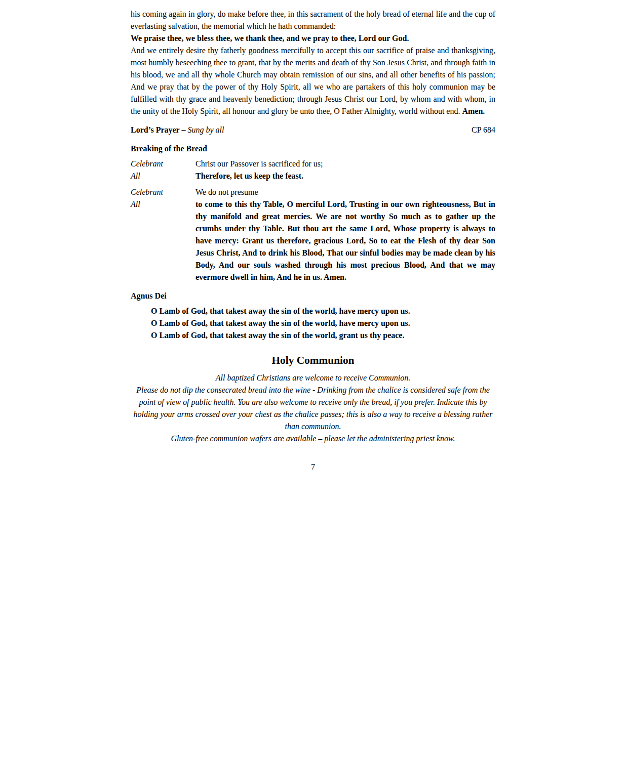his coming again in glory, do make before thee, in this sacrament of the holy bread of eternal life and the cup of everlasting salvation, the memorial which he hath commanded:
We praise thee, we bless thee, we thank thee, and we pray to thee, Lord our God.
And we entirely desire thy fatherly goodness mercifully to accept this our sacrifice of praise and thanksgiving, most humbly beseeching thee to grant, that by the merits and death of thy Son Jesus Christ, and through faith in his blood, we and all thy whole Church may obtain remission of our sins, and all other benefits of his passion; And we pray that by the power of thy Holy Spirit, all we who are partakers of this holy communion may be fulfilled with thy grace and heavenly benediction; through Jesus Christ our Lord, by whom and with whom, in the unity of the Holy Spirit, all honour and glory be unto thee, O Father Almighty, world without end. Amen.
Lord’s Prayer – Sung by all CP 684
Breaking of the Bread
Celebrant Christ our Passover is sacrificed for us; All Therefore, let us keep the feast.
Celebrant We do not presume All to come to this thy Table, O merciful Lord, Trusting in our own righteousness, But in thy manifold and great mercies. We are not worthy So much as to gather up the crumbs under thy Table. But thou art the same Lord, Whose property is always to have mercy: Grant us therefore, gracious Lord, So to eat the Flesh of thy dear Son Jesus Christ, And to drink his Blood, That our sinful bodies may be made clean by his Body, And our souls washed through his most precious Blood, And that we may evermore dwell in him, And he in us. Amen.
Agnus Dei
O Lamb of God, that takest away the sin of the world, have mercy upon us.
O Lamb of God, that takest away the sin of the world, have mercy upon us.
O Lamb of God, that takest away the sin of the world, grant us thy peace.
Holy Communion
All baptized Christians are welcome to receive Communion.
Please do not dip the consecrated bread into the wine - Drinking from the chalice is considered safe from the point of view of public health. You are also welcome to receive only the bread, if you prefer. Indicate this by holding your arms crossed over your chest as the chalice passes; this is also a way to receive a blessing rather than communion.
Gluten-free communion wafers are available – please let the administering priest know.
7